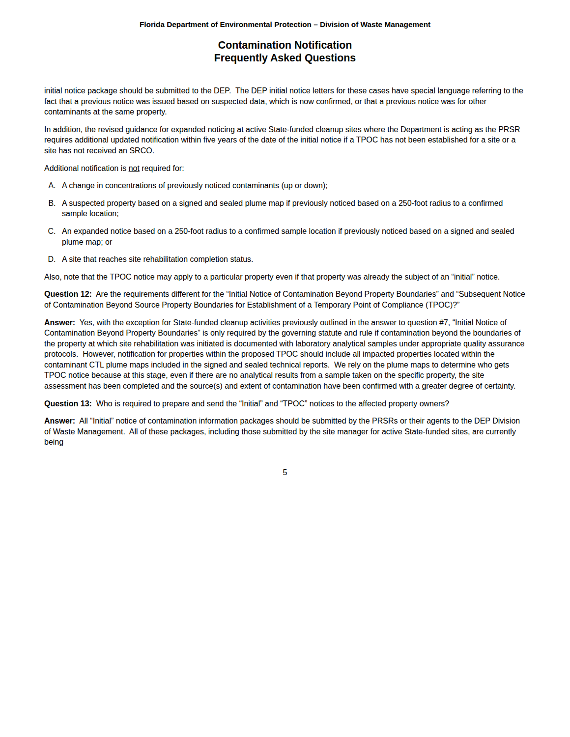Florida Department of Environmental Protection – Division of Waste Management
Contamination Notification
Frequently Asked Questions
initial notice package should be submitted to the DEP. The DEP initial notice letters for these cases have special language referring to the fact that a previous notice was issued based on suspected data, which is now confirmed, or that a previous notice was for other contaminants at the same property.
In addition, the revised guidance for expanded noticing at active State-funded cleanup sites where the Department is acting as the PRSR requires additional updated notification within five years of the date of the initial notice if a TPOC has not been established for a site or a site has not received an SRCO.
Additional notification is not required for:
A change in concentrations of previously noticed contaminants (up or down);
A suspected property based on a signed and sealed plume map if previously noticed based on a 250-foot radius to a confirmed sample location;
An expanded notice based on a 250-foot radius to a confirmed sample location if previously noticed based on a signed and sealed plume map; or
A site that reaches site rehabilitation completion status.
Also, note that the TPOC notice may apply to a particular property even if that property was already the subject of an “initial” notice.
Question 12: Are the requirements different for the “Initial Notice of Contamination Beyond Property Boundaries” and “Subsequent Notice of Contamination Beyond Source Property Boundaries for Establishment of a Temporary Point of Compliance (TPOC)?”
Answer: Yes, with the exception for State-funded cleanup activities previously outlined in the answer to question #7, “Initial Notice of Contamination Beyond Property Boundaries” is only required by the governing statute and rule if contamination beyond the boundaries of the property at which site rehabilitation was initiated is documented with laboratory analytical samples under appropriate quality assurance protocols. However, notification for properties within the proposed TPOC should include all impacted properties located within the contaminant CTL plume maps included in the signed and sealed technical reports. We rely on the plume maps to determine who gets TPOC notice because at this stage, even if there are no analytical results from a sample taken on the specific property, the site assessment has been completed and the source(s) and extent of contamination have been confirmed with a greater degree of certainty.
Question 13: Who is required to prepare and send the “Initial” and “TPOC” notices to the affected property owners?
Answer: All “Initial” notice of contamination information packages should be submitted by the PRSRs or their agents to the DEP Division of Waste Management. All of these packages, including those submitted by the site manager for active State-funded sites, are currently being
5